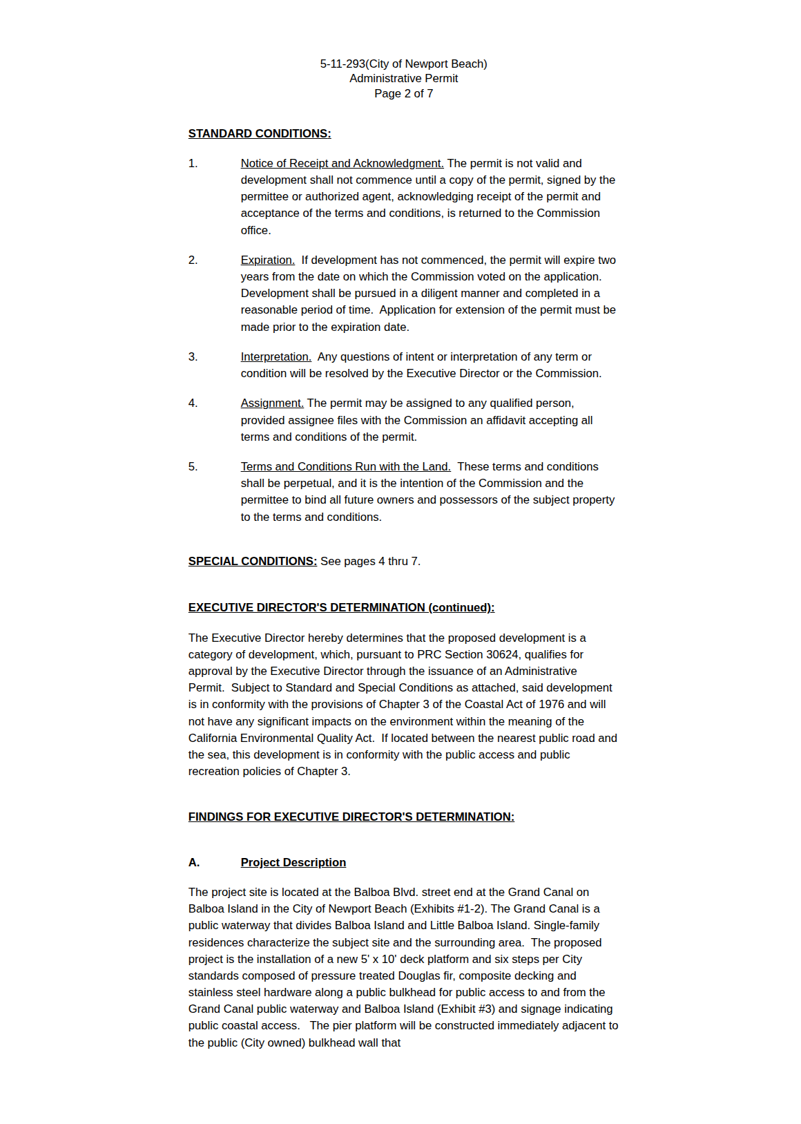5-11-293(City of Newport Beach)
Administrative Permit
Page 2 of 7
STANDARD CONDITIONS:
1. Notice of Receipt and Acknowledgment. The permit is not valid and development shall not commence until a copy of the permit, signed by the permittee or authorized agent, acknowledging receipt of the permit and acceptance of the terms and conditions, is returned to the Commission office.
2. Expiration. If development has not commenced, the permit will expire two years from the date on which the Commission voted on the application. Development shall be pursued in a diligent manner and completed in a reasonable period of time. Application for extension of the permit must be made prior to the expiration date.
3. Interpretation. Any questions of intent or interpretation of any term or condition will be resolved by the Executive Director or the Commission.
4. Assignment. The permit may be assigned to any qualified person, provided assignee files with the Commission an affidavit accepting all terms and conditions of the permit.
5. Terms and Conditions Run with the Land. These terms and conditions shall be perpetual, and it is the intention of the Commission and the permittee to bind all future owners and possessors of the subject property to the terms and conditions.
SPECIAL CONDITIONS: See pages 4 thru 7.
EXECUTIVE DIRECTOR'S DETERMINATION (continued):
The Executive Director hereby determines that the proposed development is a category of development, which, pursuant to PRC Section 30624, qualifies for approval by the Executive Director through the issuance of an Administrative Permit. Subject to Standard and Special Conditions as attached, said development is in conformity with the provisions of Chapter 3 of the Coastal Act of 1976 and will not have any significant impacts on the environment within the meaning of the California Environmental Quality Act. If located between the nearest public road and the sea, this development is in conformity with the public access and public recreation policies of Chapter 3.
FINDINGS FOR EXECUTIVE DIRECTOR'S DETERMINATION:
A. Project Description
The project site is located at the Balboa Blvd. street end at the Grand Canal on Balboa Island in the City of Newport Beach (Exhibits #1-2). The Grand Canal is a public waterway that divides Balboa Island and Little Balboa Island. Single-family residences characterize the subject site and the surrounding area. The proposed project is the installation of a new 5' x 10' deck platform and six steps per City standards composed of pressure treated Douglas fir, composite decking and stainless steel hardware along a public bulkhead for public access to and from the Grand Canal public waterway and Balboa Island (Exhibit #3) and signage indicating public coastal access. The pier platform will be constructed immediately adjacent to the public (City owned) bulkhead wall that